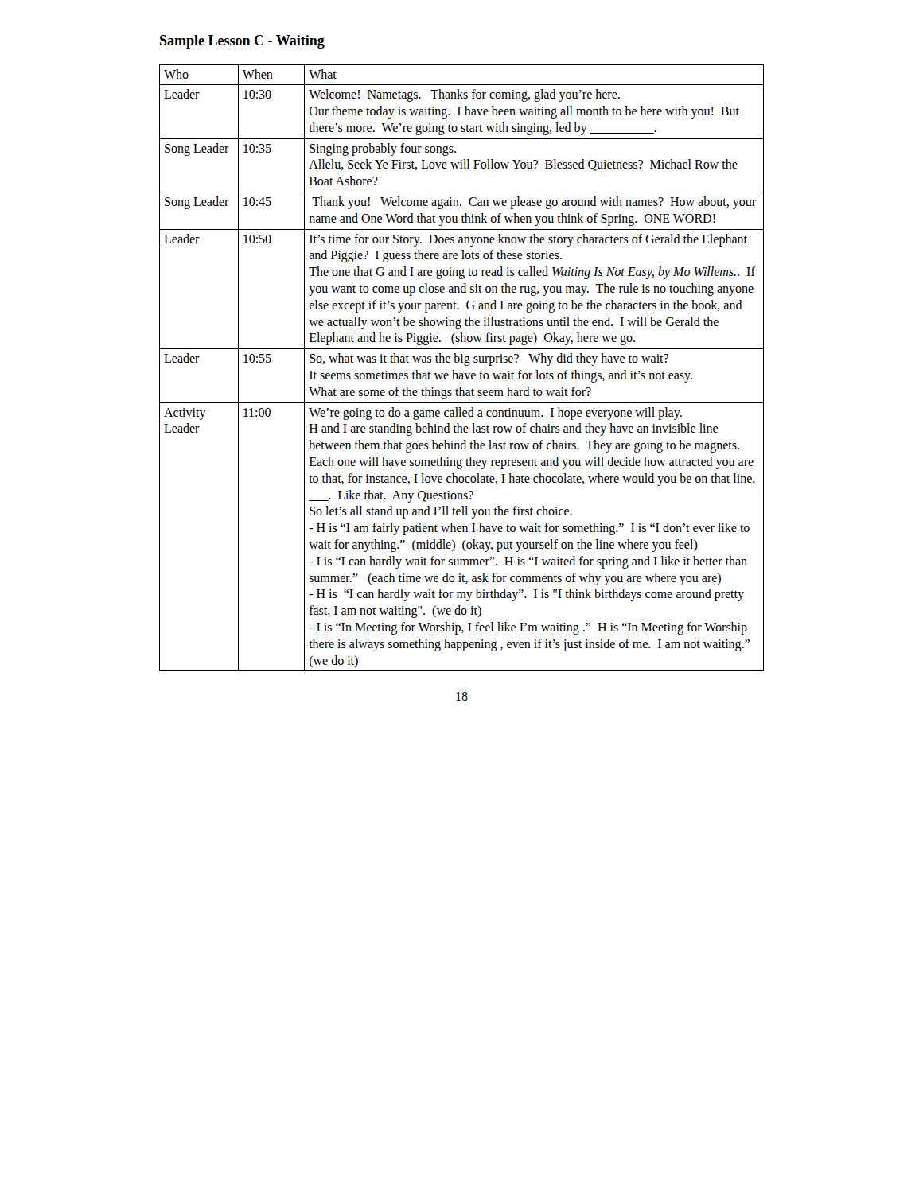Sample Lesson C - Waiting
| Who | When | What |
| --- | --- | --- |
| Leader | 10:30 | Welcome! Nametags. Thanks for coming, glad you’re here. Our theme today is waiting. I have been waiting all month to be here with you! But there’s more. We’re going to start with singing, led by __________. |
| Song Leader | 10:35 | Singing probably four songs. Allelu, Seek Ye First, Love will Follow You? Blessed Quietness? Michael Row the Boat Ashore? |
| Song Leader | 10:45 | Thank you! Welcome again. Can we please go around with names? How about, your name and One Word that you think of when you think of Spring. ONE WORD! |
| Leader | 10:50 | It’s time for our Story. Does anyone know the story characters of Gerald the Elephant and Piggie? I guess there are lots of these stories. The one that G and I are going to read is called Waiting Is Not Easy, by Mo Willems. . If you want to come up close and sit on the rug, you may. The rule is no touching anyone else except if it’s your parent. G and I are going to be the characters in the book, and we actually won’t be showing the illustrations until the end. I will be Gerald the Elephant and he is Piggie. (show first page) Okay, here we go. |
| Leader | 10:55 | So, what was it that was the big surprise? Why did they have to wait? It seems sometimes that we have to wait for lots of things, and it’s not easy. What are some of the things that seem hard to wait for? |
| Activity Leader | 11:00 | We’re going to do a game called a continuum. I hope everyone will play. H and I are standing behind the last row of chairs and they have an invisible line between them that goes behind the last row of chairs. They are going to be magnets. Each one will have something they represent and you will decide how attracted you are to that, for instance, I love chocolate, I hate chocolate, where would you be on that line, ___. Like that. Any Questions? So let’s all stand up and I’ll tell you the first choice. - H is “I am fairly patient when I have to wait for something.” I is “I don’t ever like to wait for anything.” (middle) (okay, put yourself on the line where you feel) - I is “I can hardly wait for summer”. H is “I waited for spring and I like it better than summer.” (each time we do it, ask for comments of why you are where you are) - H is “I can hardly wait for my birthday”. I is "I think birthdays come around pretty fast, I am not waiting". (we do it) - I is “In Meeting for Worship, I feel like I’m waiting .” H is “In Meeting for Worship there is always something happening , even if it’s just inside of me. I am not waiting.” (we do it) |
18